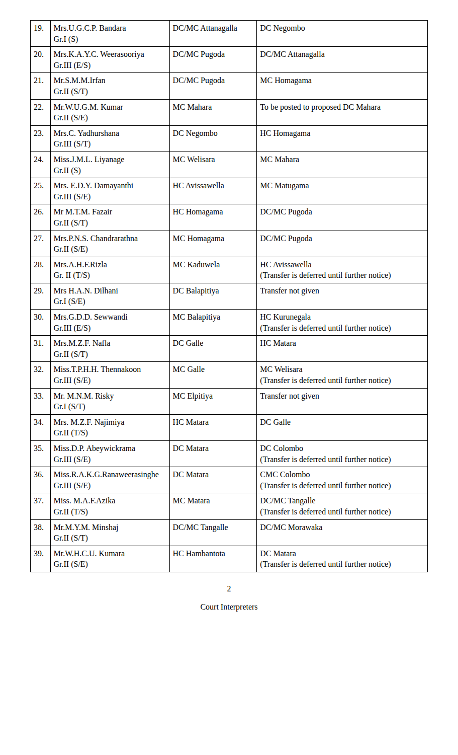| 19. | Mrs.U.G.C.P. Bandara Gr.I (S) | DC/MC Attanagalla | DC Negombo |
| 20. | Mrs.K.A.Y.C. Weerasooriya Gr.III (E/S) | DC/MC Pugoda | DC/MC Attanagalla |
| 21. | Mr.S.M.M.Irfan Gr.II (S/T) | DC/MC Pugoda | MC Homagama |
| 22. | Mr.W.U.G.M. Kumar Gr.II (S/E) | MC Mahara | To be posted to proposed DC Mahara |
| 23. | Mrs.C. Yadhurshana Gr.III (S/T) | DC Negombo | HC Homagama |
| 24. | Miss.J.M.L. Liyanage Gr.II (S) | MC Welisara | MC Mahara |
| 25. | Mrs. E.D.Y. Damayanthi Gr.III (S/E) | HC Avissawella | MC Matugama |
| 26. | Mr M.T.M. Fazair Gr.II (S/T) | HC Homagama | DC/MC Pugoda |
| 27. | Mrs.P.N.S. Chandrarathna Gr.II (S/E) | MC Homagama | DC/MC Pugoda |
| 28. | Mrs.A.H.F.Rizla Gr. II (T/S) | MC Kaduwela | HC Avissawella (Transfer is deferred until further notice) |
| 29. | Mrs H.A.N. Dilhani Gr.I (S/E) | DC Balapitiya | Transfer not given |
| 30. | Mrs.G.D.D. Sewwandi Gr.III (E/S) | MC Balapitiya | HC Kurunegala (Transfer is deferred until further notice) |
| 31. | Mrs.M.Z.F. Nafla Gr.II (S/T) | DC Galle | HC Matara |
| 32. | Miss.T.P.H.H. Thennakoon Gr.III (S/E) | MC Galle | MC Welisara (Transfer is deferred until further notice) |
| 33. | Mr. M.N.M. Risky Gr.I (S/T) | MC Elpitiya | Transfer not given |
| 34. | Mrs. M.Z.F. Najimiya Gr.II (T/S) | HC Matara | DC Galle |
| 35. | Miss.D.P. Abeywickrama Gr.III (S/E) | DC Matara | DC Colombo (Transfer is deferred until further notice) |
| 36. | Miss.R.A.K.G.Ranaweerasinghe Gr.III (S/E) | DC Matara | CMC Colombo (Transfer is deferred until further notice) |
| 37. | Miss. M.A.F.Azika Gr.II (T/S) | MC Matara | DC/MC Tangalle (Transfer is deferred until further notice) |
| 38. | Mr.M.Y.M. Minshaj Gr.II (S/T) | DC/MC Tangalle | DC/MC Morawaka |
| 39. | Mr.W.H.C.U. Kumara Gr.II (S/E) | HC Hambantota | DC Matara (Transfer is deferred until further notice) |
2
Court Interpreters